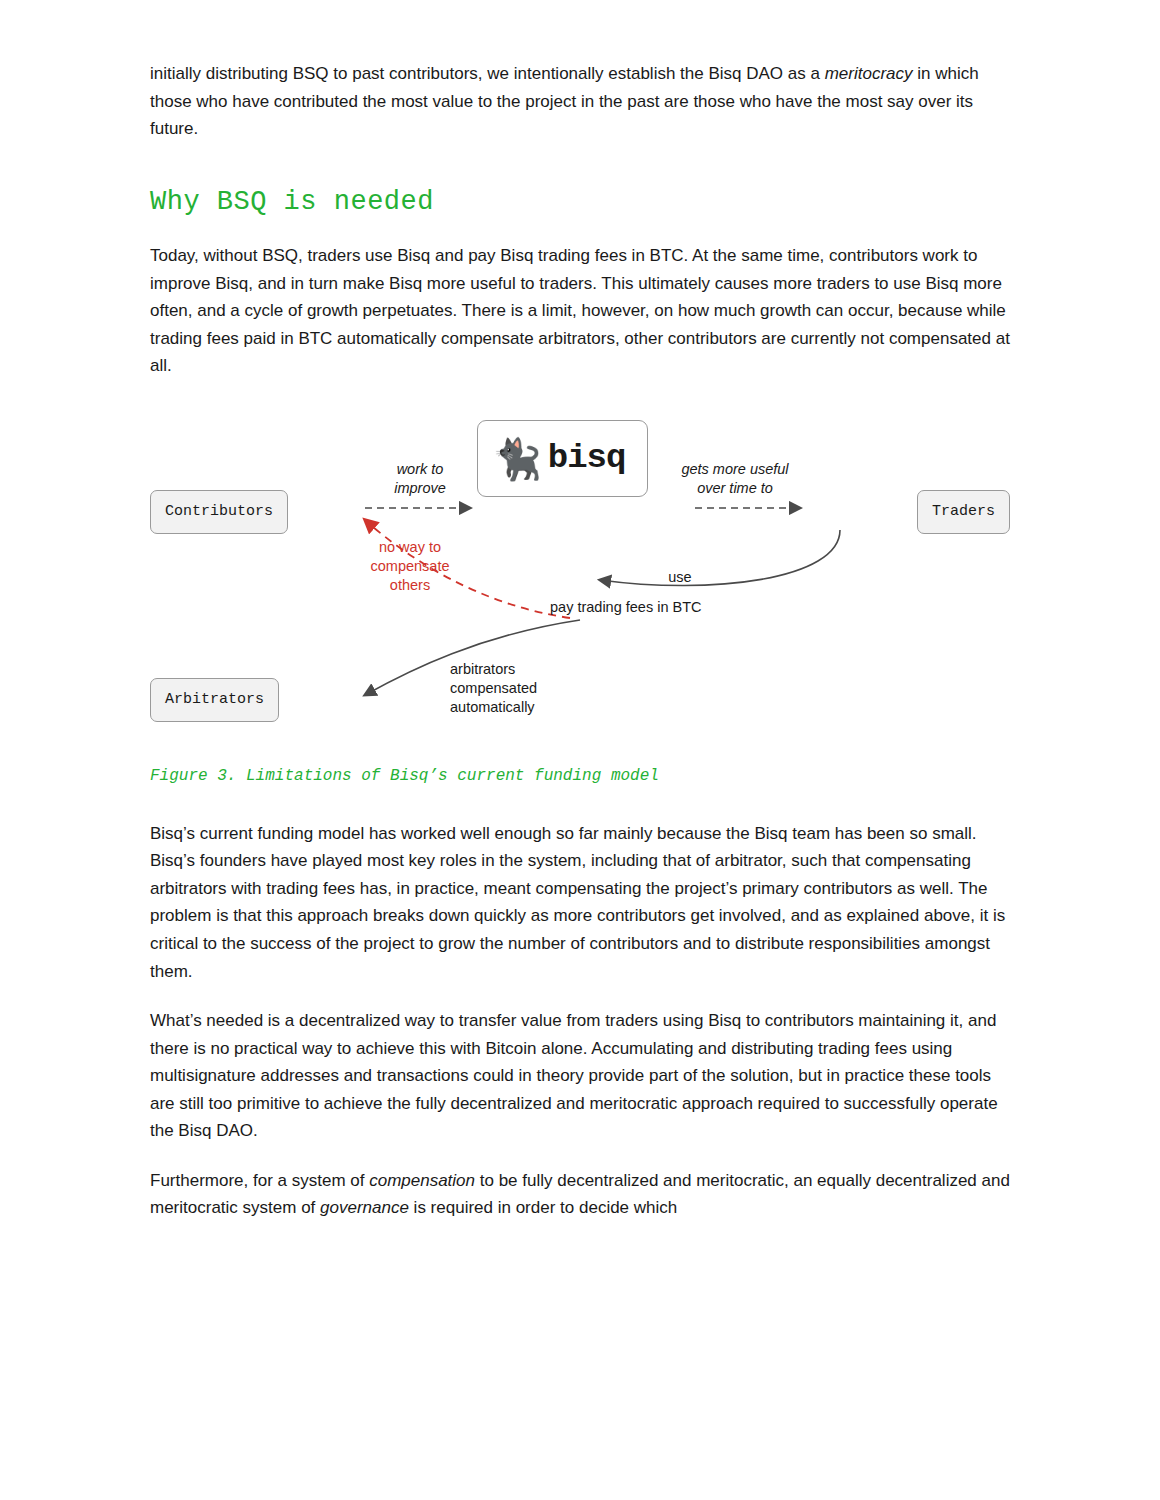initially distributing BSQ to past contributors, we intentionally establish the Bisq DAO as a meritocracy in which those who have contributed the most value to the project in the past are those who have the most say over its future.
Why BSQ is needed
Today, without BSQ, traders use Bisq and pay Bisq trading fees in BTC. At the same time, contributors work to improve Bisq, and in turn make Bisq more useful to traders. This ultimately causes more traders to use Bisq more often, and a cycle of growth perpetuates. There is a limit, however, on how much growth can occur, because while trading fees paid in BTC automatically compensate arbitrators, other contributors are currently not compensated at all.
🐈‍⬛bisq
Contributors
Traders
Arbitrators
work to
improve
gets more useful
over time to
no way to
compensate
others
use
pay trading fees in BTC
arbitrators
compensated
automatically
Figure 3. Limitations of Bisq’s current funding model
Bisq’s current funding model has worked well enough so far mainly because the Bisq team has been so small. Bisq’s founders have played most key roles in the system, including that of arbitrator, such that compensating arbitrators with trading fees has, in practice, meant compensating the project’s primary contributors as well. The problem is that this approach breaks down quickly as more contributors get involved, and as explained above, it is critical to the success of the project to grow the number of contributors and to distribute responsibilities amongst them.
What’s needed is a decentralized way to transfer value from traders using Bisq to contributors maintaining it, and there is no practical way to achieve this with Bitcoin alone. Accumulating and distributing trading fees using multisignature addresses and transactions could in theory provide part of the solution, but in practice these tools are still too primitive to achieve the fully decentralized and meritocratic approach required to successfully operate the Bisq DAO.
Furthermore, for a system of compensation to be fully decentralized and meritocratic, an equally decentralized and meritocratic system of governance is required in order to decide which